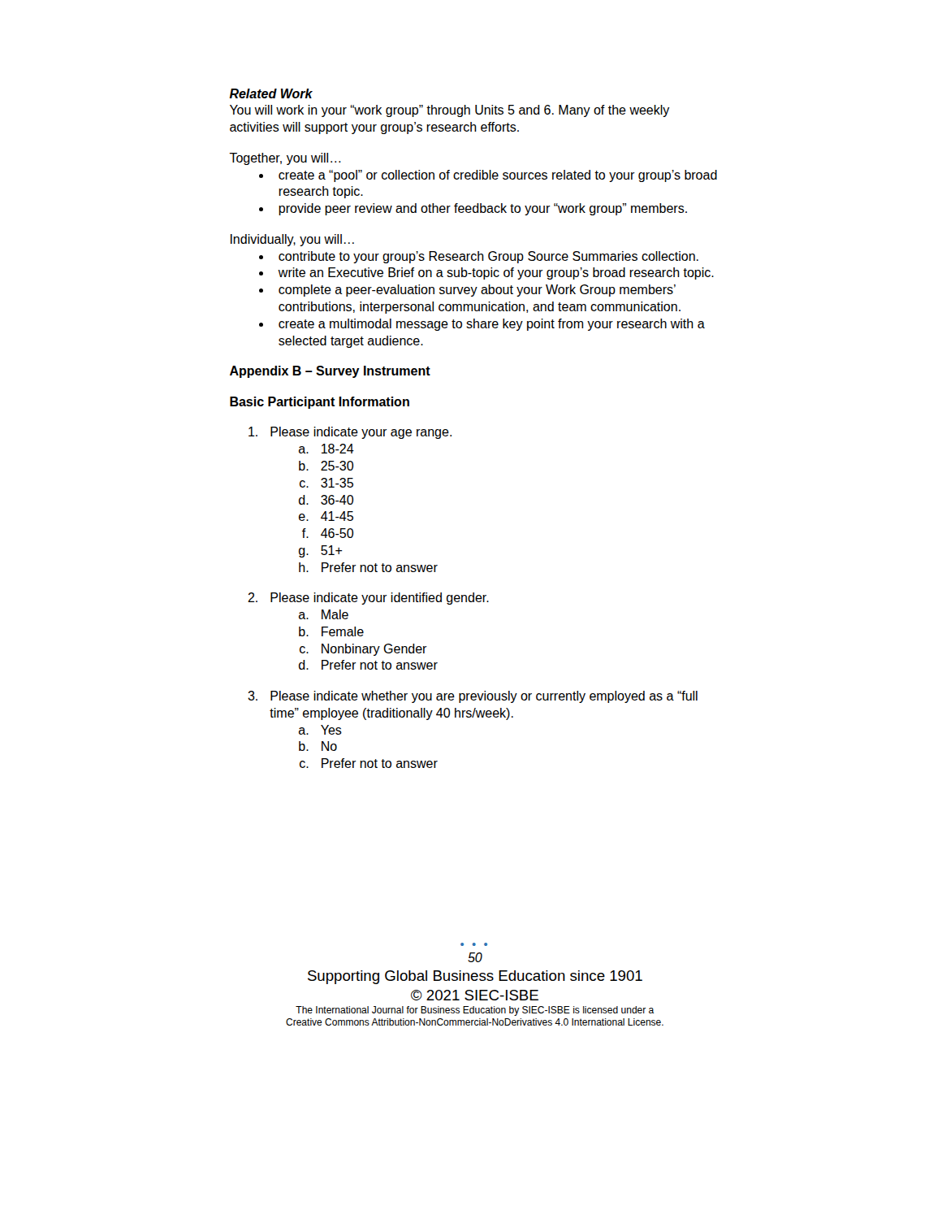Related Work
You will work in your “work group” through Units 5 and 6. Many of the weekly activities will support your group’s research efforts.
Together, you will…
create a “pool” or collection of credible sources related to your group’s broad research topic.
provide peer review and other feedback to your “work group” members.
Individually, you will…
contribute to your group’s Research Group Source Summaries collection.
write an Executive Brief on a sub-topic of your group’s broad research topic.
complete a peer-evaluation survey about your Work Group members’ contributions, interpersonal communication, and team communication.
create a multimodal message to share key point from your research with a selected target audience.
Appendix B – Survey Instrument
Basic Participant Information
Please indicate your age range.
18-24
25-30
31-35
36-40
41-45
46-50
51+
Prefer not to answer
Please indicate your identified gender.
Male
Female
Nonbinary Gender
Prefer not to answer
Please indicate whether you are previously or currently employed as a “full time” employee (traditionally 40 hrs/week).
Yes
No
Prefer not to answer
• • •
50
Supporting Global Business Education since 1901
© 2021 SIEC-ISBE
The International Journal for Business Education by SIEC-ISBE is licensed under a
Creative Commons Attribution-NonCommercial-NoDerivatives 4.0 International License.